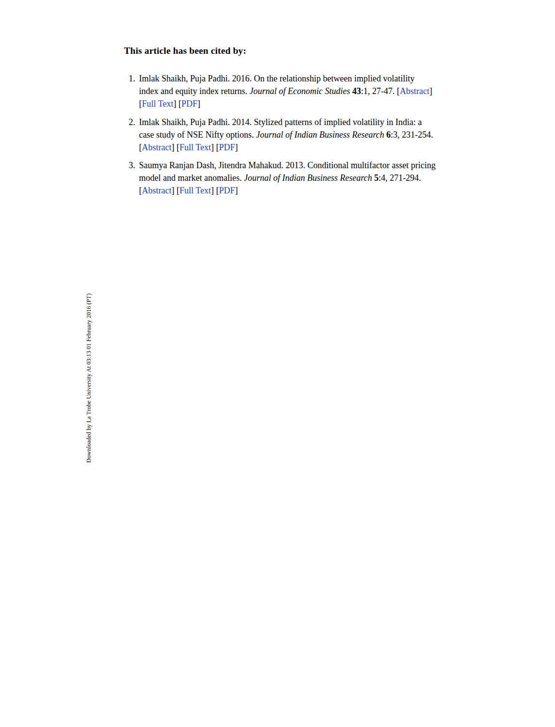This article has been cited by:
Imlak Shaikh, Puja Padhi. 2016. On the relationship between implied volatility index and equity index returns. Journal of Economic Studies 43:1, 27-47. [Abstract] [Full Text] [PDF]
Imlak Shaikh, Puja Padhi. 2014. Stylized patterns of implied volatility in India: a case study of NSE Nifty options. Journal of Indian Business Research 6:3, 231-254. [Abstract] [Full Text] [PDF]
Saumya Ranjan Dash, Jitendra Mahakud. 2013. Conditional multifactor asset pricing model and market anomalies. Journal of Indian Business Research 5:4, 271-294. [Abstract] [Full Text] [PDF]
Downloaded by La Trobe University At 03:13 01 February 2016 (PT)